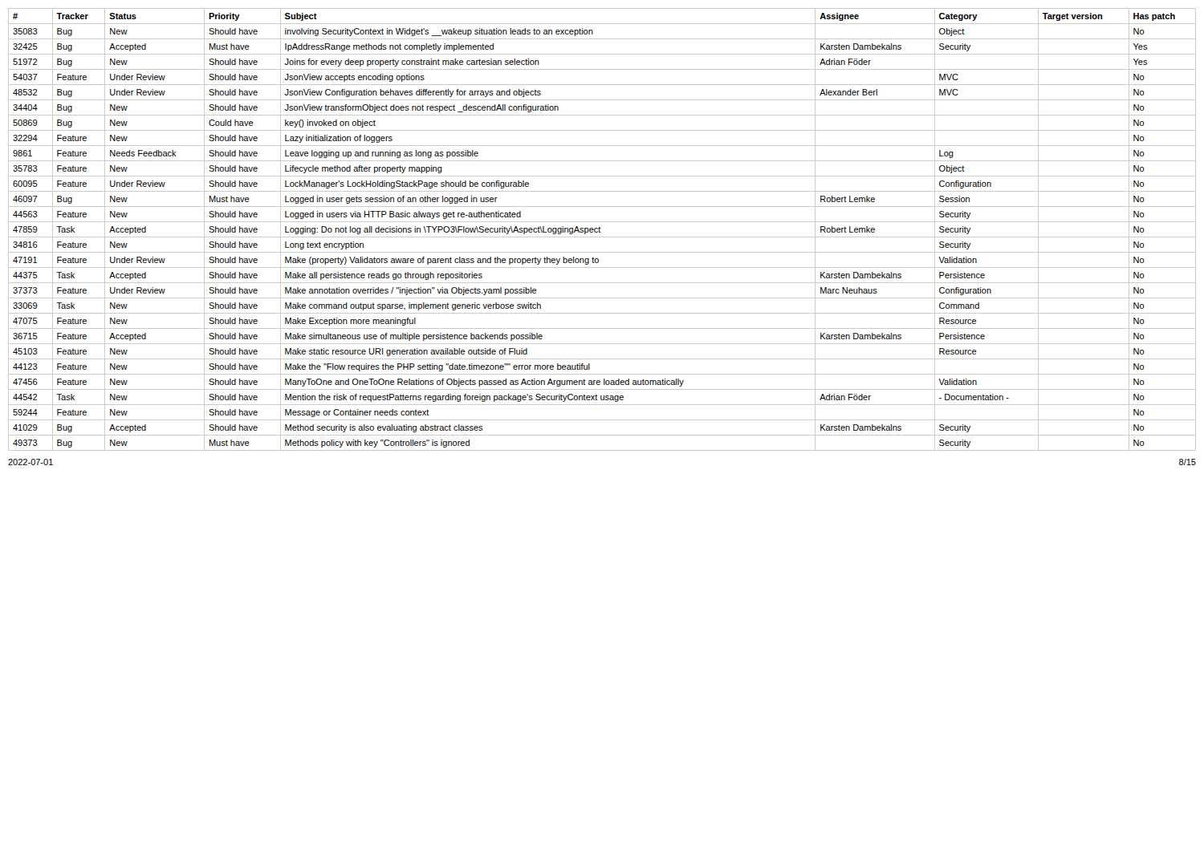| # | Tracker | Status | Priority | Subject | Assignee | Category | Target version | Has patch |
| --- | --- | --- | --- | --- | --- | --- | --- | --- |
| 35083 | Bug | New | Should have | involving SecurityContext in Widget's __wakeup situation leads to an exception | | Object | | No |
| 32425 | Bug | Accepted | Must have | IpAddressRange methods not completly implemented | Karsten Dambekalns | Security | | Yes |
| 51972 | Bug | New | Should have | Joins for every deep property constraint make cartesian selection | Adrian Föder | | | Yes |
| 54037 | Feature | Under Review | Should have | JsonView accepts encoding options | | MVC | | No |
| 48532 | Bug | Under Review | Should have | JsonView Configuration behaves differently for arrays and objects | Alexander Berl | MVC | | No |
| 34404 | Bug | New | Should have | JsonView transformObject does not respect _descendAll configuration | | | | No |
| 50869 | Bug | New | Could have | key() invoked on object | | | | No |
| 32294 | Feature | New | Should have | Lazy initialization of loggers | | | | No |
| 9861 | Feature | Needs Feedback | Should have | Leave logging up and running as long as possible | | Log | | No |
| 35783 | Feature | New | Should have | Lifecycle method after property mapping | | Object | | No |
| 60095 | Feature | Under Review | Should have | LockManager's LockHoldingStackPage should be configurable | | Configuration | | No |
| 46097 | Bug | New | Must have | Logged in user gets session of an other logged in user | Robert Lemke | Session | | No |
| 44563 | Feature | New | Should have | Logged in users via HTTP Basic always get re-authenticated | | Security | | No |
| 47859 | Task | Accepted | Should have | Logging: Do not log all decisions in \TYPO3\Flow\Security\Aspect\LoggingAspect | Robert Lemke | Security | | No |
| 34816 | Feature | New | Should have | Long text encryption | | Security | | No |
| 47191 | Feature | Under Review | Should have | Make (property) Validators aware of parent class and the property they belong to | | Validation | | No |
| 44375 | Task | Accepted | Should have | Make all persistence reads go through repositories | Karsten Dambekalns | Persistence | | No |
| 37373 | Feature | Under Review | Should have | Make annotation overrides / "injection" via Objects.yaml possible | Marc Neuhaus | Configuration | | No |
| 33069 | Task | New | Should have | Make command output sparse, implement generic verbose switch | | Command | | No |
| 47075 | Feature | New | Should have | Make Exception more meaningful | | Resource | | No |
| 36715 | Feature | Accepted | Should have | Make simultaneous use of multiple persistence backends possible | Karsten Dambekalns | Persistence | | No |
| 45103 | Feature | New | Should have | Make static resource URI generation available outside of Fluid | | Resource | | No |
| 44123 | Feature | New | Should have | Make the "Flow requires the PHP setting "date.timezone"" error more beautiful | | | | No |
| 47456 | Feature | New | Should have | ManyToOne and OneToOne Relations of Objects passed as Action Argument are loaded automatically | | Validation | | No |
| 44542 | Task | New | Should have | Mention the risk of requestPatterns regarding foreign package's SecurityContext usage | Adrian Föder | - Documentation - | | No |
| 59244 | Feature | New | Should have | Message or Container needs context | | | | No |
| 41029 | Bug | Accepted | Should have | Method security is also evaluating abstract classes | Karsten Dambekalns | Security | | No |
| 49373 | Bug | New | Must have | Methods policy with key "Controllers" is ignored | | Security | | No |
2022-07-01 8/15